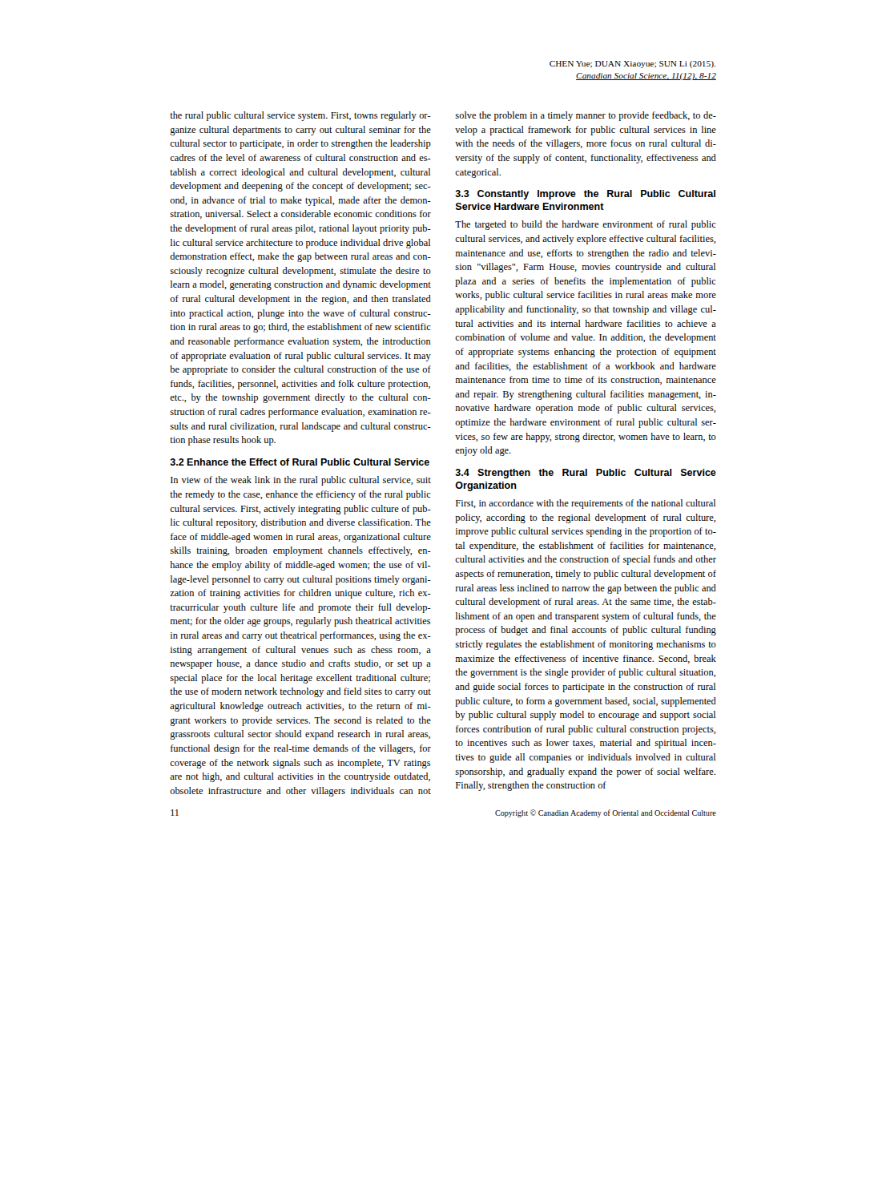CHEN Yue; DUAN Xiaoyue; SUN Li (2015).
Canadian Social Science, 11(12), 8-12
the rural public cultural service system. First, towns regularly organize cultural departments to carry out cultural seminar for the cultural sector to participate, in order to strengthen the leadership cadres of the level of awareness of cultural construction and establish a correct ideological and cultural development, cultural development and deepening of the concept of development; second, in advance of trial to make typical, made after the demonstration, universal. Select a considerable economic conditions for the development of rural areas pilot, rational layout priority public cultural service architecture to produce individual drive global demonstration effect, make the gap between rural areas and consciously recognize cultural development, stimulate the desire to learn a model, generating construction and dynamic development of rural cultural development in the region, and then translated into practical action, plunge into the wave of cultural construction in rural areas to go; third, the establishment of new scientific and reasonable performance evaluation system, the introduction of appropriate evaluation of rural public cultural services. It may be appropriate to consider the cultural construction of the use of funds, facilities, personnel, activities and folk culture protection, etc., by the township government directly to the cultural construction of rural cadres performance evaluation, examination results and rural civilization, rural landscape and cultural construction phase results hook up.
3.2 Enhance the Effect of Rural Public Cultural Service
In view of the weak link in the rural public cultural service, suit the remedy to the case, enhance the efficiency of the rural public cultural services. First, actively integrating public culture of public cultural repository, distribution and diverse classification. The face of middle-aged women in rural areas, organizational culture skills training, broaden employment channels effectively, enhance the employ ability of middle-aged women; the use of village-level personnel to carry out cultural positions timely organization of training activities for children unique culture, rich extracurricular youth culture life and promote their full development; for the older age groups, regularly push theatrical activities in rural areas and carry out theatrical performances, using the existing arrangement of cultural venues such as chess room, a newspaper house, a dance studio and crafts studio, or set up a special place for the local heritage excellent traditional culture; the use of modern network technology and field sites to carry out agricultural knowledge outreach activities, to the return of migrant workers to provide services. The second is related to the grassroots cultural sector should expand research in rural areas, functional design for the real-time demands of the villagers, for coverage of the network signals such as incomplete, TV ratings are not high, and cultural activities in the countryside outdated, obsolete infrastructure and other villagers individuals can not solve the problem in a timely manner to provide feedback, to develop a practical framework for public cultural services in line with the needs of the villagers, more focus on rural cultural diversity of the supply of content, functionality, effectiveness and categorical.
3.3 Constantly Improve the Rural Public Cultural Service Hardware Environment
The targeted to build the hardware environment of rural public cultural services, and actively explore effective cultural facilities, maintenance and use, efforts to strengthen the radio and television "villages", Farm House, movies countryside and cultural plaza and a series of benefits the implementation of public works, public cultural service facilities in rural areas make more applicability and functionality, so that township and village cultural activities and its internal hardware facilities to achieve a combination of volume and value. In addition, the development of appropriate systems enhancing the protection of equipment and facilities, the establishment of a workbook and hardware maintenance from time to time of its construction, maintenance and repair. By strengthening cultural facilities management, innovative hardware operation mode of public cultural services, optimize the hardware environment of rural public cultural services, so few are happy, strong director, women have to learn, to enjoy old age.
3.4 Strengthen the Rural Public Cultural Service Organization
First, in accordance with the requirements of the national cultural policy, according to the regional development of rural culture, improve public cultural services spending in the proportion of total expenditure, the establishment of facilities for maintenance, cultural activities and the construction of special funds and other aspects of remuneration, timely to public cultural development of rural areas less inclined to narrow the gap between the public and cultural development of rural areas. At the same time, the establishment of an open and transparent system of cultural funds, the process of budget and final accounts of public cultural funding strictly regulates the establishment of monitoring mechanisms to maximize the effectiveness of incentive finance. Second, break the government is the single provider of public cultural situation, and guide social forces to participate in the construction of rural public culture, to form a government based, social, supplemented by public cultural supply model to encourage and support social forces contribution of rural public cultural construction projects, to incentives such as lower taxes, material and spiritual incentives to guide all companies or individuals involved in cultural sponsorship, and gradually expand the power of social welfare. Finally, strengthen the construction of
11 Copyright © Canadian Academy of Oriental and Occidental Culture